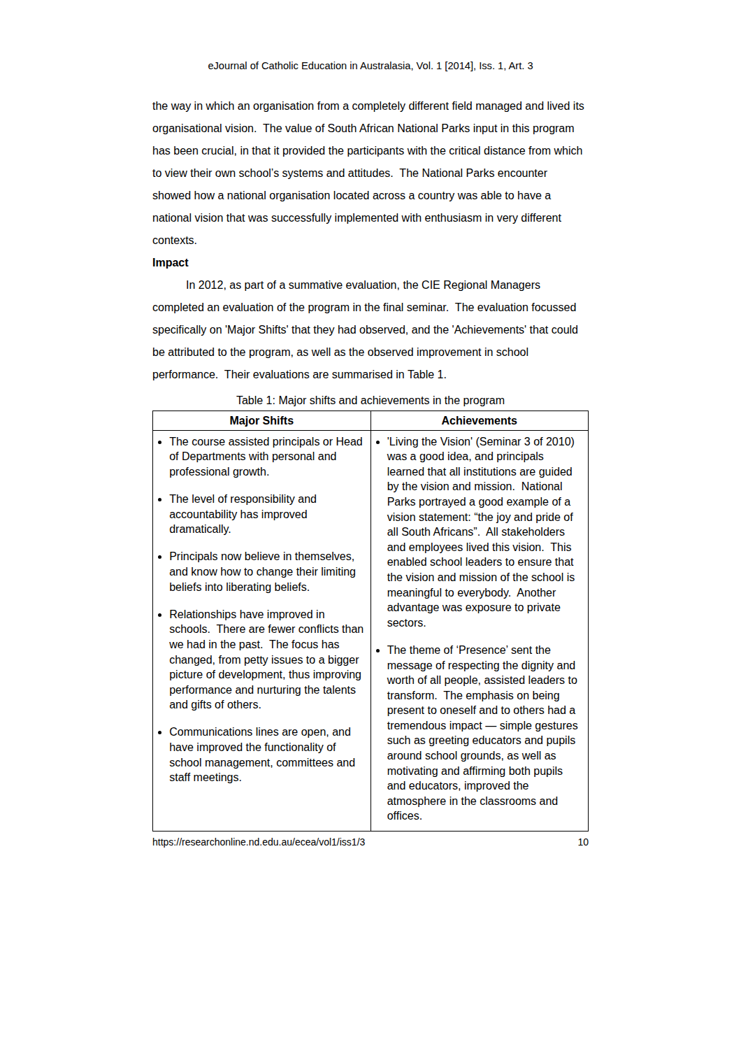eJournal of Catholic Education in Australasia, Vol. 1 [2014], Iss. 1, Art. 3
the way in which an organisation from a completely different field managed and lived its organisational vision. The value of South African National Parks input in this program has been crucial, in that it provided the participants with the critical distance from which to view their own school’s systems and attitudes. The National Parks encounter showed how a national organisation located across a country was able to have a national vision that was successfully implemented with enthusiasm in very different contexts.
Impact
In 2012, as part of a summative evaluation, the CIE Regional Managers completed an evaluation of the program in the final seminar. The evaluation focussed specifically on 'Major Shifts' that they had observed, and the 'Achievements' that could be attributed to the program, as well as the observed improvement in school performance. Their evaluations are summarised in Table 1.
Table 1: Major shifts and achievements in the program
| Major Shifts | Achievements |
| --- | --- |
| The course assisted principals or Head of Departments with personal and professional growth. The level of responsibility and accountability has improved dramatically. Principals now believe in themselves, and know how to change their limiting beliefs into liberating beliefs. Relationships have improved in schools. There are fewer conflicts than we had in the past. The focus has changed, from petty issues to a bigger picture of development, thus improving performance and nurturing the talents and gifts of others. Communications lines are open, and have improved the functionality of school management, committees and staff meetings. | 'Living the Vision' (Seminar 3 of 2010) was a good idea, and principals learned that all institutions are guided by the vision and mission. National Parks portrayed a good example of a vision statement: “the joy and pride of all South Africans”. All stakeholders and employees lived this vision. This enabled school leaders to ensure that the vision and mission of the school is meaningful to everybody. Another advantage was exposure to private sectors. The theme of ‘Presence’ sent the message of respecting the dignity and worth of all people, assisted leaders to transform. The emphasis on being present to oneself and to others had a tremendous impact — simple gestures such as greeting educators and pupils around school grounds, as well as motivating and affirming both pupils and educators, improved the atmosphere in the classrooms and offices. |
https://researchonline.nd.edu.au/ecea/vol1/iss1/3 10